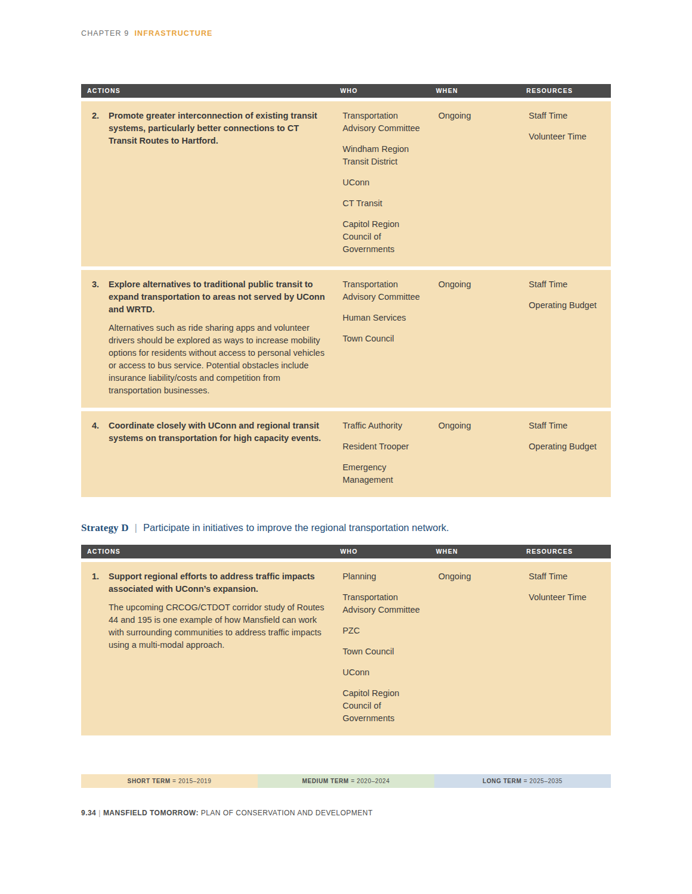Chapter 9 Infrastructure
| Actions | Who | When | Resources |
| --- | --- | --- | --- |
| 2. Promote greater interconnection of existing transit systems, particularly better connections to CT Transit Routes to Hartford. | Transportation Advisory Committee Windham Region Transit District UConn CT Transit Capitol Region Council of Governments | Ongoing | Staff Time Volunteer Time |
| 3. Explore alternatives to traditional public transit to expand transportation to areas not served by UConn and WRTD. Alternatives such as ride sharing apps and volunteer drivers should be explored as ways to increase mobility options for residents without access to personal vehicles or access to bus service. Potential obstacles include insurance liability/costs and competition from transportation businesses. | Transportation Advisory Committee Human Services Town Council | Ongoing | Staff Time Operating Budget |
| 4. Coordinate closely with UConn and regional transit systems on transportation for high capacity events. | Traffic Authority Resident Trooper Emergency Management | Ongoing | Staff Time Operating Budget |
Strategy D | Participate in initiatives to improve the regional transportation network.
| Actions | Who | When | Resources |
| --- | --- | --- | --- |
| 1. Support regional efforts to address traffic impacts associated with UConn’s expansion. The upcoming CRCOG/CTDOT corridor study of Routes 44 and 195 is one example of how Mansfield can work with surrounding communities to address traffic impacts using a multi-modal approach. | Planning Transportation Advisory Committee PZC Town Council UConn Capitol Region Council of Governments | Ongoing | Staff Time Volunteer Time |
Short Term = 2015–2019
Medium Term = 2020–2024
Long Term = 2025–2035
9.34|Mansfield Tomorrow: Plan of Conservation and Development